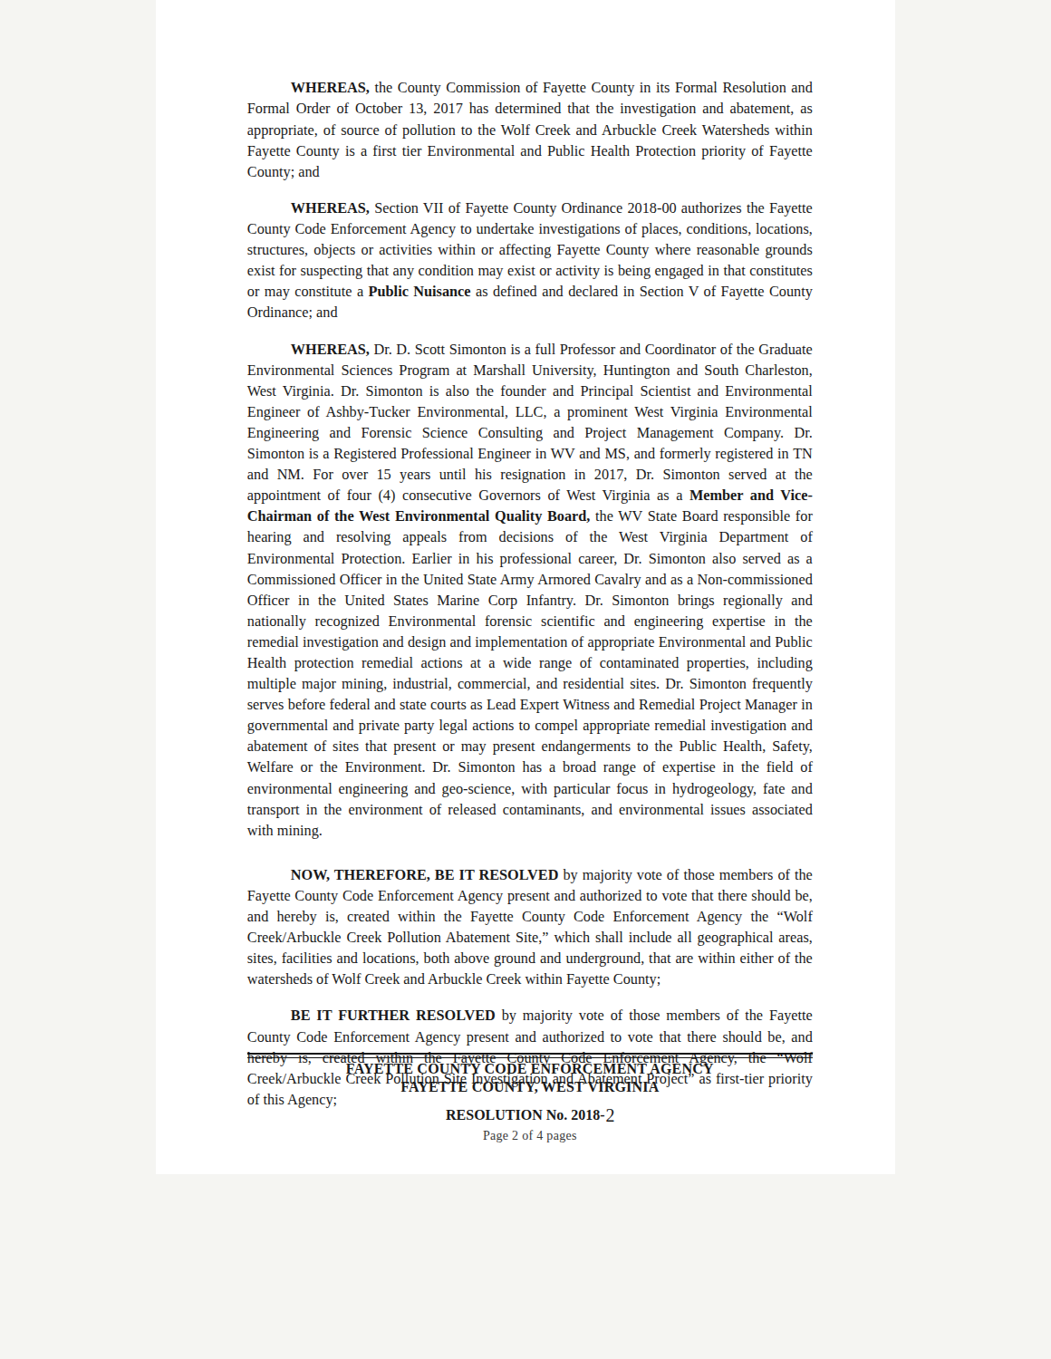WHEREAS, the County Commission of Fayette County in its Formal Resolution and Formal Order of October 13, 2017 has determined that the investigation and abatement, as appropriate, of source of pollution to the Wolf Creek and Arbuckle Creek Watersheds within Fayette County is a first tier Environmental and Public Health Protection priority of Fayette County; and
WHEREAS, Section VII of Fayette County Ordinance 2018-00 authorizes the Fayette County Code Enforcement Agency to undertake investigations of places, conditions, locations, structures, objects or activities within or affecting Fayette County where reasonable grounds exist for suspecting that any condition may exist or activity is being engaged in that constitutes or may constitute a Public Nuisance as defined and declared in Section V of Fayette County Ordinance; and
WHEREAS, Dr. D. Scott Simonton is a full Professor and Coordinator of the Graduate Environmental Sciences Program at Marshall University, Huntington and South Charleston, West Virginia. Dr. Simonton is also the founder and Principal Scientist and Environmental Engineer of Ashby-Tucker Environmental, LLC, a prominent West Virginia Environmental Engineering and Forensic Science Consulting and Project Management Company. Dr. Simonton is a Registered Professional Engineer in WV and MS, and formerly registered in TN and NM. For over 15 years until his resignation in 2017, Dr. Simonton served at the appointment of four (4) consecutive Governors of West Virginia as a Member and Vice-Chairman of the West Environmental Quality Board, the WV State Board responsible for hearing and resolving appeals from decisions of the West Virginia Department of Environmental Protection. Earlier in his professional career, Dr. Simonton also served as a Commissioned Officer in the United State Army Armored Cavalry and as a Non-commissioned Officer in the United States Marine Corp Infantry. Dr. Simonton brings regionally and nationally recognized Environmental forensic scientific and engineering expertise in the remedial investigation and design and implementation of appropriate Environmental and Public Health protection remedial actions at a wide range of contaminated properties, including multiple major mining, industrial, commercial, and residential sites. Dr. Simonton frequently serves before federal and state courts as Lead Expert Witness and Remedial Project Manager in governmental and private party legal actions to compel appropriate remedial investigation and abatement of sites that present or may present endangerments to the Public Health, Safety, Welfare or the Environment. Dr. Simonton has a broad range of expertise in the field of environmental engineering and geo-science, with particular focus in hydrogeology, fate and transport in the environment of released contaminants, and environmental issues associated with mining.
NOW, THEREFORE, BE IT RESOLVED by majority vote of those members of the Fayette County Code Enforcement Agency present and authorized to vote that there should be, and hereby is, created within the Fayette County Code Enforcement Agency the “Wolf Creek/Arbuckle Creek Pollution Abatement Site,” which shall include all geographical areas, sites, facilities and locations, both above ground and underground, that are within either of the watersheds of Wolf Creek and Arbuckle Creek within Fayette County;
BE IT FURTHER RESOLVED by majority vote of those members of the Fayette County Code Enforcement Agency present and authorized to vote that there should be, and hereby is, created within the Fayette County Code Enforcement Agency, the “Wolf Creek/Arbuckle Creek Pollution Site Investigation and Abatement Project” as first-tier priority of this Agency;
FAYETTE COUNTY CODE ENFORCEMENT AGENCY
FAYETTE COUNTY, WEST VIRGINIA
RESOLUTION No. 2018-2
Page 2 of 4 pages